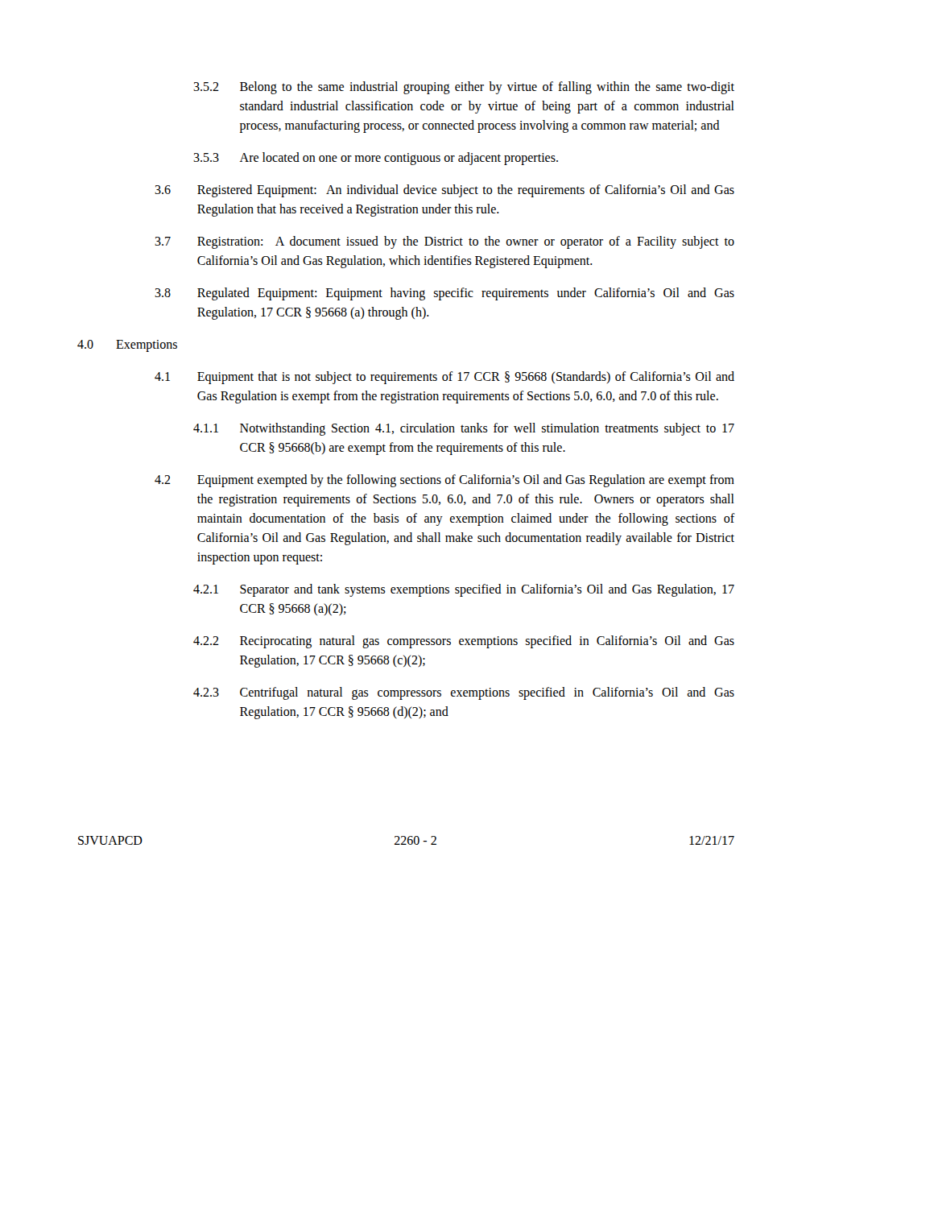3.5.2 Belong to the same industrial grouping either by virtue of falling within the same two-digit standard industrial classification code or by virtue of being part of a common industrial process, manufacturing process, or connected process involving a common raw material; and
3.5.3 Are located on one or more contiguous or adjacent properties.
3.6 Registered Equipment: An individual device subject to the requirements of California’s Oil and Gas Regulation that has received a Registration under this rule.
3.7 Registration: A document issued by the District to the owner or operator of a Facility subject to California’s Oil and Gas Regulation, which identifies Registered Equipment.
3.8 Regulated Equipment: Equipment having specific requirements under California’s Oil and Gas Regulation, 17 CCR § 95668 (a) through (h).
4.0 Exemptions
4.1 Equipment that is not subject to requirements of 17 CCR § 95668 (Standards) of California’s Oil and Gas Regulation is exempt from the registration requirements of Sections 5.0, 6.0, and 7.0 of this rule.
4.1.1 Notwithstanding Section 4.1, circulation tanks for well stimulation treatments subject to 17 CCR § 95668(b) are exempt from the requirements of this rule.
4.2 Equipment exempted by the following sections of California’s Oil and Gas Regulation are exempt from the registration requirements of Sections 5.0, 6.0, and 7.0 of this rule. Owners or operators shall maintain documentation of the basis of any exemption claimed under the following sections of California’s Oil and Gas Regulation, and shall make such documentation readily available for District inspection upon request:
4.2.1 Separator and tank systems exemptions specified in California’s Oil and Gas Regulation, 17 CCR § 95668 (a)(2);
4.2.2 Reciprocating natural gas compressors exemptions specified in California’s Oil and Gas Regulation, 17 CCR § 95668 (c)(2);
4.2.3 Centrifugal natural gas compressors exemptions specified in California’s Oil and Gas Regulation, 17 CCR § 95668 (d)(2); and
SJVUAPCD 2260 - 2 12/21/17